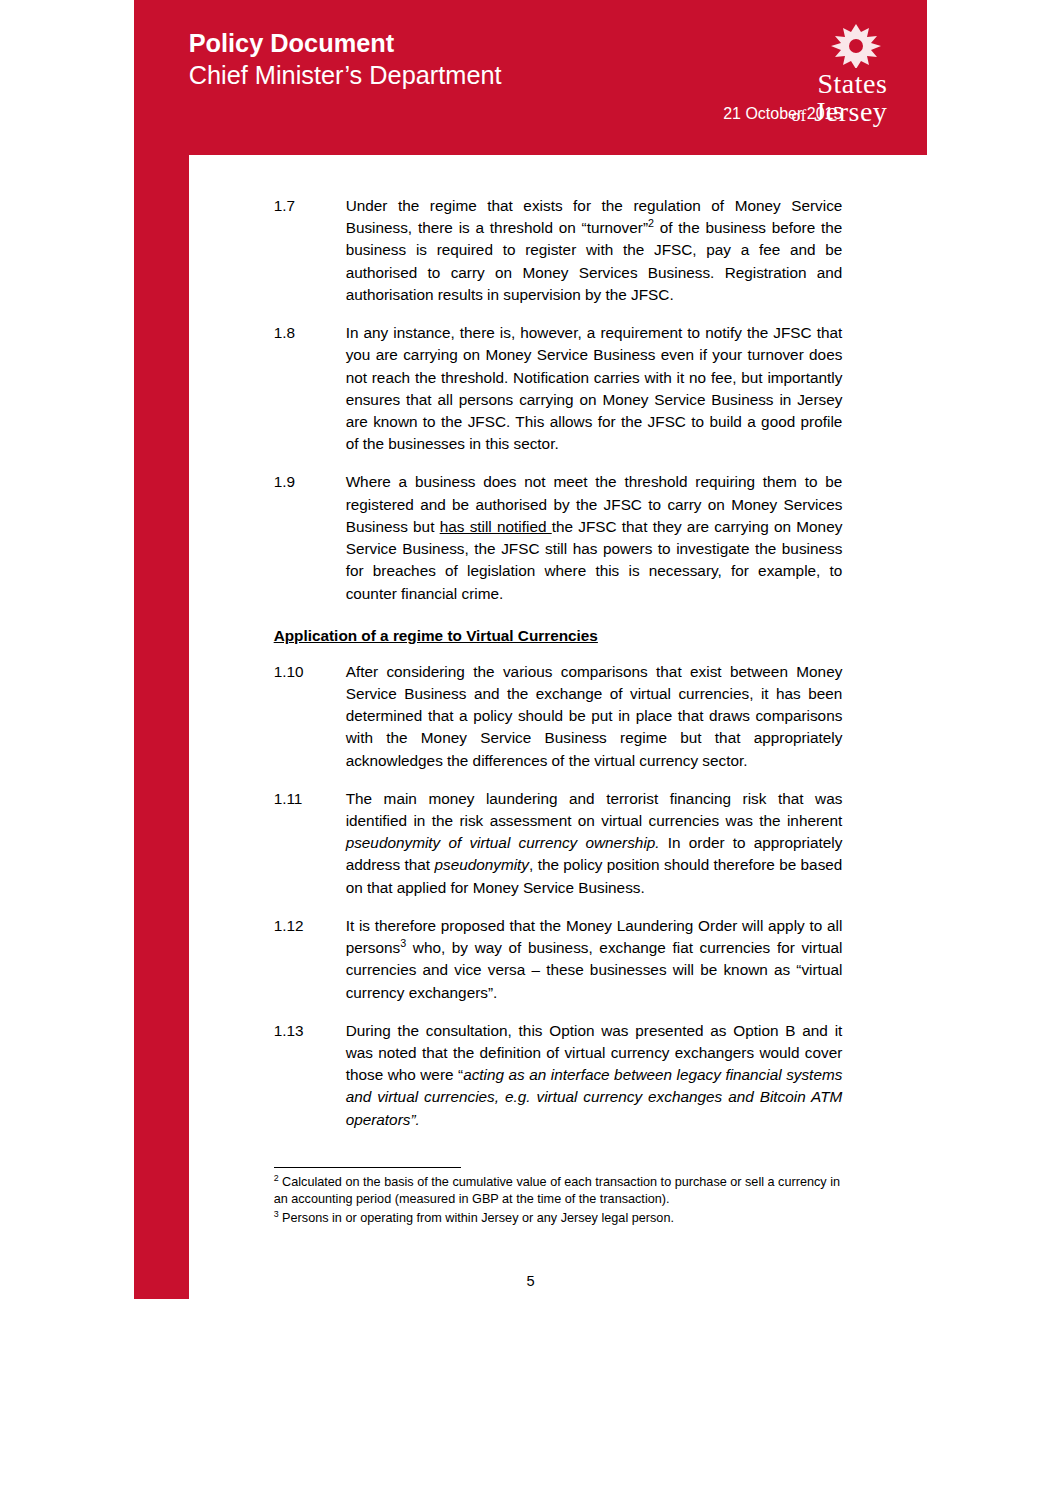Policy Document
Chief Minister’s Department
21 October 2015
States
of Jersey
1.7
Under the regime that exists for the regulation of Money Service Business, there is a threshold on “turnover”2 of the business before the business is required to register with the JFSC, pay a fee and be authorised to carry on Money Services Business. Registration and authorisation results in supervision by the JFSC.
1.8
In any instance, there is, however, a requirement to notify the JFSC that you are carrying on Money Service Business even if your turnover does not reach the threshold. Notification carries with it no fee, but importantly ensures that all persons carrying on Money Service Business in Jersey are known to the JFSC. This allows for the JFSC to build a good profile of the businesses in this sector.
1.9
Where a business does not meet the threshold requiring them to be registered and be authorised by the JFSC to carry on Money Services Business but has still notified the JFSC that they are carrying on Money Service Business, the JFSC still has powers to investigate the business for breaches of legislation where this is necessary, for example, to counter financial crime.
Application of a regime to Virtual Currencies
1.10
After considering the various comparisons that exist between Money Service Business and the exchange of virtual currencies, it has been determined that a policy should be put in place that draws comparisons with the Money Service Business regime but that appropriately acknowledges the differences of the virtual currency sector.
1.11
The main money laundering and terrorist financing risk that was identified in the risk assessment on virtual currencies was the inherent pseudonymity of virtual currency ownership. In order to appropriately address that pseudonymity, the policy position should therefore be based on that applied for Money Service Business.
1.12
It is therefore proposed that the Money Laundering Order will apply to all persons3 who, by way of business, exchange fiat currencies for virtual currencies and vice versa – these businesses will be known as “virtual currency exchangers”.
1.13
During the consultation, this Option was presented as Option B and it was noted that the definition of virtual currency exchangers would cover those who were “acting as an interface between legacy financial systems and virtual currencies, e.g. virtual currency exchanges and Bitcoin ATM operators”.
2 Calculated on the basis of the cumulative value of each transaction to purchase or sell a currency in an accounting period (measured in GBP at the time of the transaction).
3 Persons in or operating from within Jersey or any Jersey legal person.
5